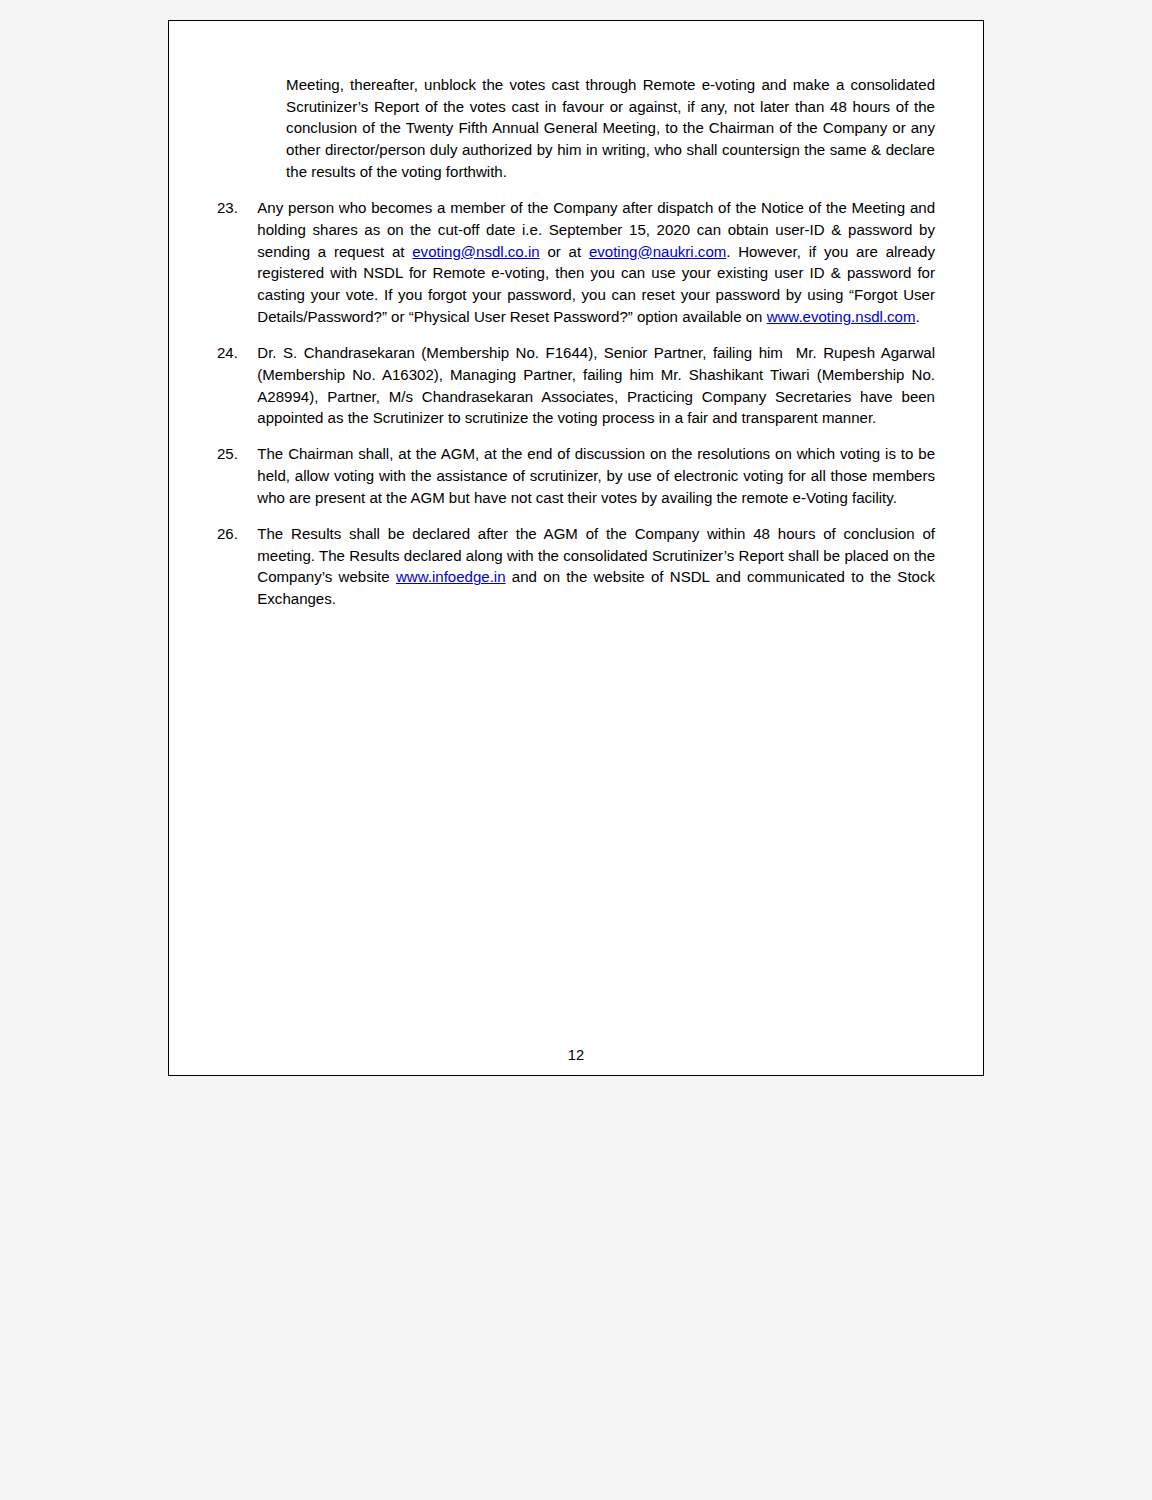Meeting, thereafter, unblock the votes cast through Remote e-voting and make a consolidated Scrutinizer’s Report of the votes cast in favour or against, if any, not later than 48 hours of the conclusion of the Twenty Fifth Annual General Meeting, to the Chairman of the Company or any other director/person duly authorized by him in writing, who shall countersign the same & declare the results of the voting forthwith.
23. Any person who becomes a member of the Company after dispatch of the Notice of the Meeting and holding shares as on the cut-off date i.e. September 15, 2020 can obtain user-ID & password by sending a request at evoting@nsdl.co.in or at evoting@naukri.com. However, if you are already registered with NSDL for Remote e-voting, then you can use your existing user ID & password for casting your vote. If you forgot your password, you can reset your password by using “Forgot User Details/Password?” or “Physical User Reset Password?” option available on www.evoting.nsdl.com.
24. Dr. S. Chandrasekaran (Membership No. F1644), Senior Partner, failing him Mr. Rupesh Agarwal (Membership No. A16302), Managing Partner, failing him Mr. Shashikant Tiwari (Membership No. A28994), Partner, M/s Chandrasekaran Associates, Practicing Company Secretaries have been appointed as the Scrutinizer to scrutinize the voting process in a fair and transparent manner.
25. The Chairman shall, at the AGM, at the end of discussion on the resolutions on which voting is to be held, allow voting with the assistance of scrutinizer, by use of electronic voting for all those members who are present at the AGM but have not cast their votes by availing the remote e-Voting facility.
26. The Results shall be declared after the AGM of the Company within 48 hours of conclusion of meeting. The Results declared along with the consolidated Scrutinizer’s Report shall be placed on the Company’s website www.infoedge.in and on the website of NSDL and communicated to the Stock Exchanges.
12